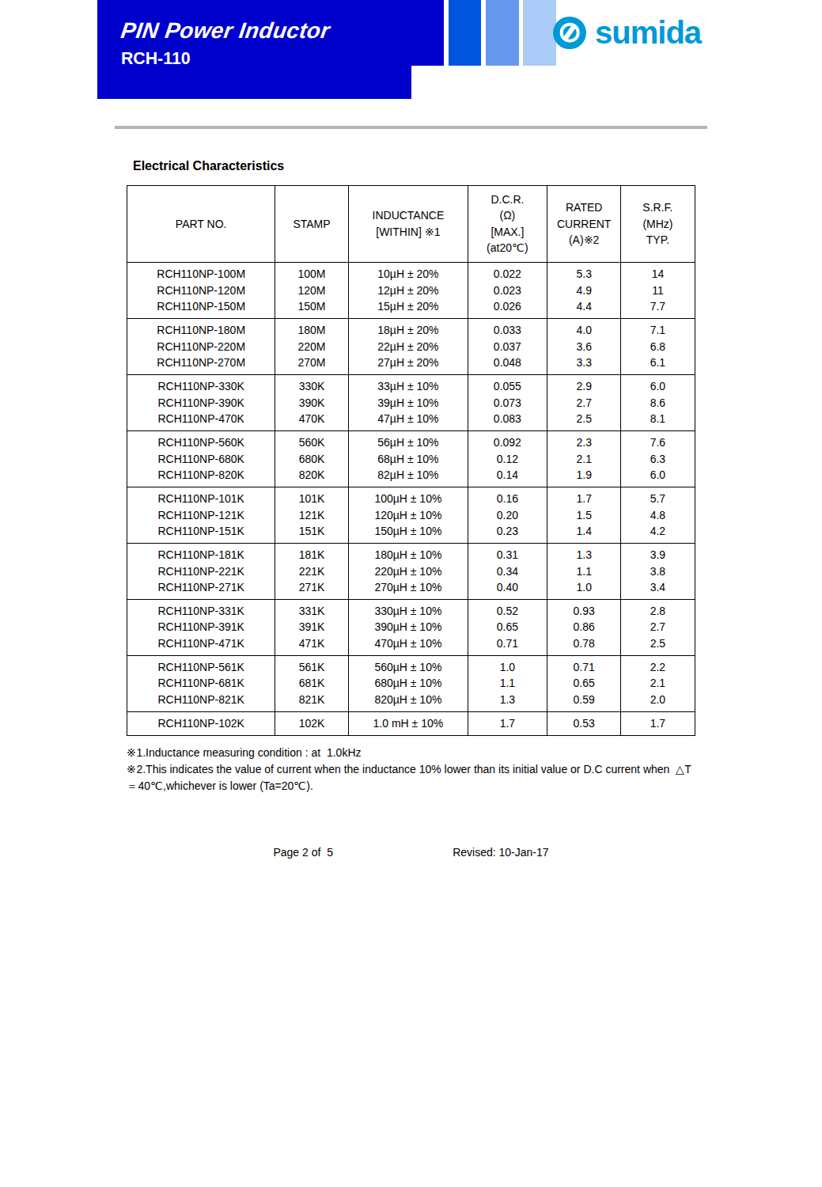PIN Power Inductor
RCH-110
sumida
Electrical Characteristics
| PART NO. | STAMP | INDUCTANCE [WITHIN] ※1 | D.C.R. (Ω) [MAX.] (at20℃) | RATED CURRENT (A)※2 | S.R.F. (MHz) TYP. |
| --- | --- | --- | --- | --- | --- |
| RCH110NP-100M RCH110NP-120M RCH110NP-150M | 100M 120M 150M | 10µH ± 20% 12µH ± 20% 15µH ± 20% | 0.022 0.023 0.026 | 5.3 4.9 4.4 | 14 11 7.7 |
| RCH110NP-180M RCH110NP-220M RCH110NP-270M | 180M 220M 270M | 18µH ± 20% 22µH ± 20% 27µH ± 20% | 0.033 0.037 0.048 | 4.0 3.6 3.3 | 7.1 6.8 6.1 |
| RCH110NP-330K RCH110NP-390K RCH110NP-470K | 330K 390K 470K | 33µH ± 10% 39µH ± 10% 47µH ± 10% | 0.055 0.073 0.083 | 2.9 2.7 2.5 | 6.0 8.6 8.1 |
| RCH110NP-560K RCH110NP-680K RCH110NP-820K | 560K 680K 820K | 56µH ± 10% 68µH ± 10% 82µH ± 10% | 0.092 0.12 0.14 | 2.3 2.1 1.9 | 7.6 6.3 6.0 |
| RCH110NP-101K RCH110NP-121K RCH110NP-151K | 101K 121K 151K | 100µH ± 10% 120µH ± 10% 150µH ± 10% | 0.16 0.20 0.23 | 1.7 1.5 1.4 | 5.7 4.8 4.2 |
| RCH110NP-181K RCH110NP-221K RCH110NP-271K | 181K 221K 271K | 180µH ± 10% 220µH ± 10% 270µH ± 10% | 0.31 0.34 0.40 | 1.3 1.1 1.0 | 3.9 3.8 3.4 |
| RCH110NP-331K RCH110NP-391K RCH110NP-471K | 331K 391K 471K | 330µH ± 10% 390µH ± 10% 470µH ± 10% | 0.52 0.65 0.71 | 0.93 0.86 0.78 | 2.8 2.7 2.5 |
| RCH110NP-561K RCH110NP-681K RCH110NP-821K | 561K 681K 821K | 560µH ± 10% 680µH ± 10% 820µH ± 10% | 1.0 1.1 1.3 | 0.71 0.65 0.59 | 2.2 2.1 2.0 |
| RCH110NP-102K | 102K | 1.0 mH ± 10% | 1.7 | 0.53 | 1.7 |
※1.Inductance measuring condition : at 1.0kHz
※2.This indicates the value of current when the inductance 10% lower than its initial value or D.C current when △T＝40℃,whichever is lower (Ta=20℃).
Page 2 of 5 Revised: 10-Jan-17